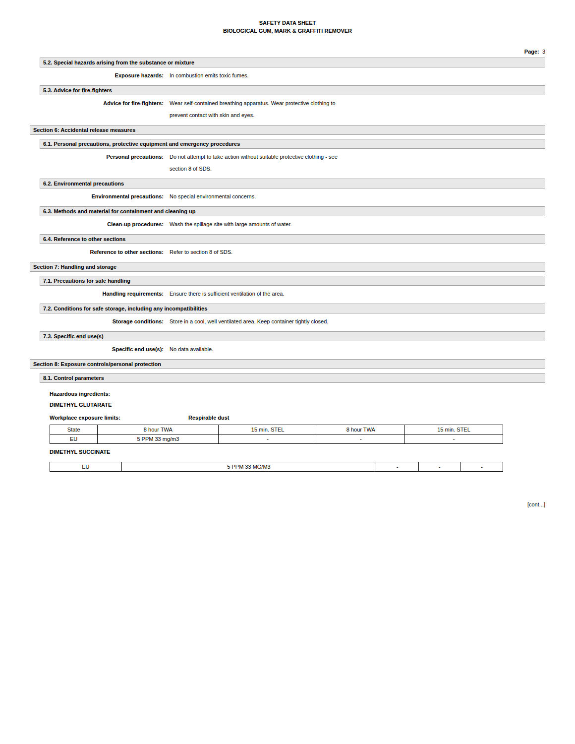SAFETY DATA SHEET
BIOLOGICAL GUM, MARK & GRAFFITI REMOVER
Page: 3
5.2. Special hazards arising from the substance or mixture
Exposure hazards:
In combustion emits toxic fumes.
5.3. Advice for fire-fighters
Advice for fire-fighters:
Wear self-contained breathing apparatus. Wear protective clothing to
prevent contact with skin and eyes.
Section 6: Accidental release measures
6.1. Personal precautions, protective equipment and emergency procedures
Personal precautions:
Do not attempt to take action without suitable protective clothing - see
section 8 of SDS.
6.2. Environmental precautions
Environmental precautions:
No special environmental concerns.
6.3. Methods and material for containment and cleaning up
Clean-up procedures:
Wash the spillage site with large amounts of water.
6.4. Reference to other sections
Reference to other sections:
Refer to section 8 of SDS.
Section 7: Handling and storage
7.1. Precautions for safe handling
Handling requirements:
Ensure there is sufficient ventilation of the area.
7.2. Conditions for safe storage, including any incompatibilities
Storage conditions:
Store in a cool, well ventilated area. Keep container tightly closed.
7.3. Specific end use(s)
Specific end use(s):
No data available.
Section 8: Exposure controls/personal protection
8.1. Control parameters
Hazardous ingredients:
DIMETHYL GLUTARATE
Workplace exposure limits:
Respirable dust
| State | 8 hour TWA | 15 min. STEL | 8 hour TWA | 15 min. STEL |
| --- | --- | --- | --- | --- |
| EU | 5 PPM 33 mg/m3 | - | - | - |
DIMETHYL SUCCINATE
| EU | 5 PPM 33 MG/M3 | - | - | - |
[cont...]